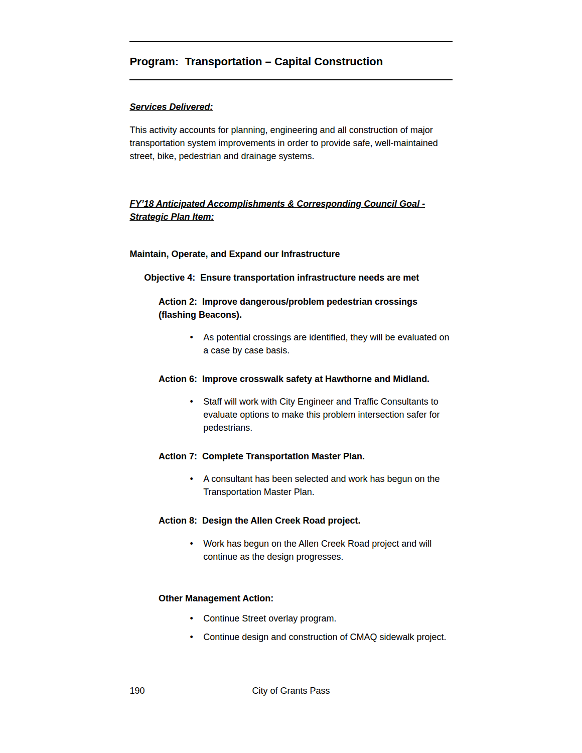Program: Transportation – Capital Construction
Services Delivered:
This activity accounts for planning, engineering and all construction of major transportation system improvements in order to provide safe, well-maintained street, bike, pedestrian and drainage systems.
FY’18 Anticipated Accomplishments & Corresponding Council Goal - Strategic Plan Item:
Maintain, Operate, and Expand our Infrastructure
Objective 4: Ensure transportation infrastructure needs are met
Action 2: Improve dangerous/problem pedestrian crossings (flashing Beacons).
As potential crossings are identified, they will be evaluated on a case by case basis.
Action 6: Improve crosswalk safety at Hawthorne and Midland.
Staff will work with City Engineer and Traffic Consultants to evaluate options to make this problem intersection safer for pedestrians.
Action 7: Complete Transportation Master Plan.
A consultant has been selected and work has begun on the Transportation Master Plan.
Action 8: Design the Allen Creek Road project.
Work has begun on the Allen Creek Road project and will continue as the design progresses.
Other Management Action:
Continue Street overlay program.
Continue design and construction of CMAQ sidewalk project.
190
City of Grants Pass